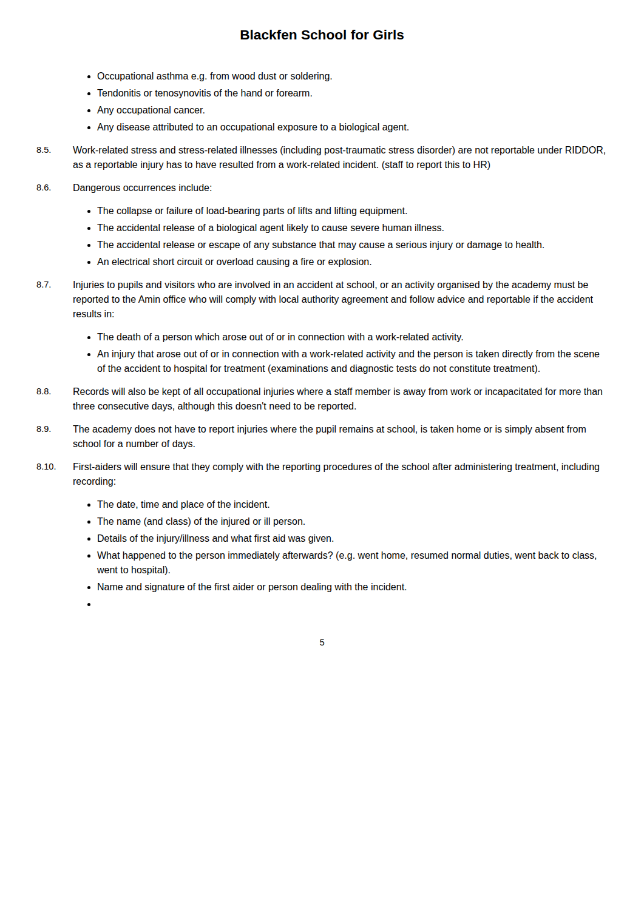Blackfen School for Girls
Occupational asthma e.g. from wood dust or soldering.
Tendonitis or tenosynovitis of the hand or forearm.
Any occupational cancer.
Any disease attributed to an occupational exposure to a biological agent.
8.5.
Work-related stress and stress-related illnesses (including post-traumatic stress disorder) are not reportable under RIDDOR, as a reportable injury has to have resulted from a work-related incident. (staff to report this to HR)
8.6.
Dangerous occurrences include:
The collapse or failure of load-bearing parts of lifts and lifting equipment.
The accidental release of a biological agent likely to cause severe human illness.
The accidental release or escape of any substance that may cause a serious injury or damage to health.
An electrical short circuit or overload causing a fire or explosion.
8.7.
Injuries to pupils and visitors who are involved in an accident at school, or an activity organised by the academy must be reported to the Amin office who will comply with local authority agreement and follow advice and reportable if the accident results in:
The death of a person which arose out of or in connection with a work-related activity.
An injury that arose out of or in connection with a work-related activity and the person is taken directly from the scene of the accident to hospital for treatment (examinations and diagnostic tests do not constitute treatment).
8.8.
Records will also be kept of all occupational injuries where a staff member is away from work or incapacitated for more than three consecutive days, although this doesn't need to be reported.
8.9.
The academy does not have to report injuries where the pupil remains at school, is taken home or is simply absent from school for a number of days.
8.10.
First-aiders will ensure that they comply with the reporting procedures of the school after administering treatment, including recording:
The date, time and place of the incident.
The name (and class) of the injured or ill person.
Details of the injury/illness and what first aid was given.
What happened to the person immediately afterwards? (e.g. went home, resumed normal duties, went back to class, went to hospital).
Name and signature of the first aider or person dealing with the incident.
5